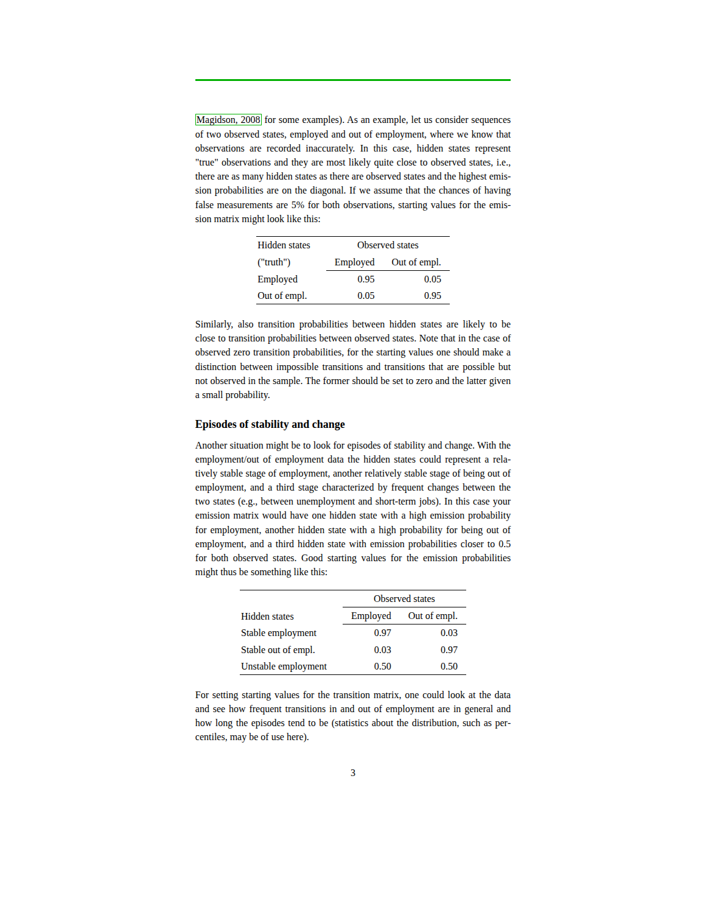Magidson, 2008 for some examples). As an example, let us consider sequences of two observed states, employed and out of employment, where we know that observations are recorded inaccurately. In this case, hidden states represent "true" observations and they are most likely quite close to observed states, i.e., there are as many hidden states as there are observed states and the highest emission probabilities are on the diagonal. If we assume that the chances of having false measurements are 5% for both observations, starting values for the emission matrix might look like this:
| Hidden states | Observed states |
| --- | --- |
| ("truth") | Employed | Out of empl. |
| Employed | 0.95 | 0.05 |
| Out of empl. | 0.05 | 0.95 |
Similarly, also transition probabilities between hidden states are likely to be close to transition probabilities between observed states. Note that in the case of observed zero transition probabilities, for the starting values one should make a distinction between impossible transitions and transitions that are possible but not observed in the sample. The former should be set to zero and the latter given a small probability.
Episodes of stability and change
Another situation might be to look for episodes of stability and change. With the employment/out of employment data the hidden states could represent a relatively stable stage of employment, another relatively stable stage of being out of employment, and a third stage characterized by frequent changes between the two states (e.g., between unemployment and short-term jobs). In this case your emission matrix would have one hidden state with a high emission probability for employment, another hidden state with a high probability for being out of employment, and a third hidden state with emission probabilities closer to 0.5 for both observed states. Good starting values for the emission probabilities might thus be something like this:
| | Observed states |
| Hidden states | Employed | Out of empl. |
| Stable employment | 0.97 | 0.03 |
| Stable out of empl. | 0.03 | 0.97 |
| Unstable employment | 0.50 | 0.50 |
For setting starting values for the transition matrix, one could look at the data and see how frequent transitions in and out of employment are in general and how long the episodes tend to be (statistics about the distribution, such as percentiles, may be of use here).
3